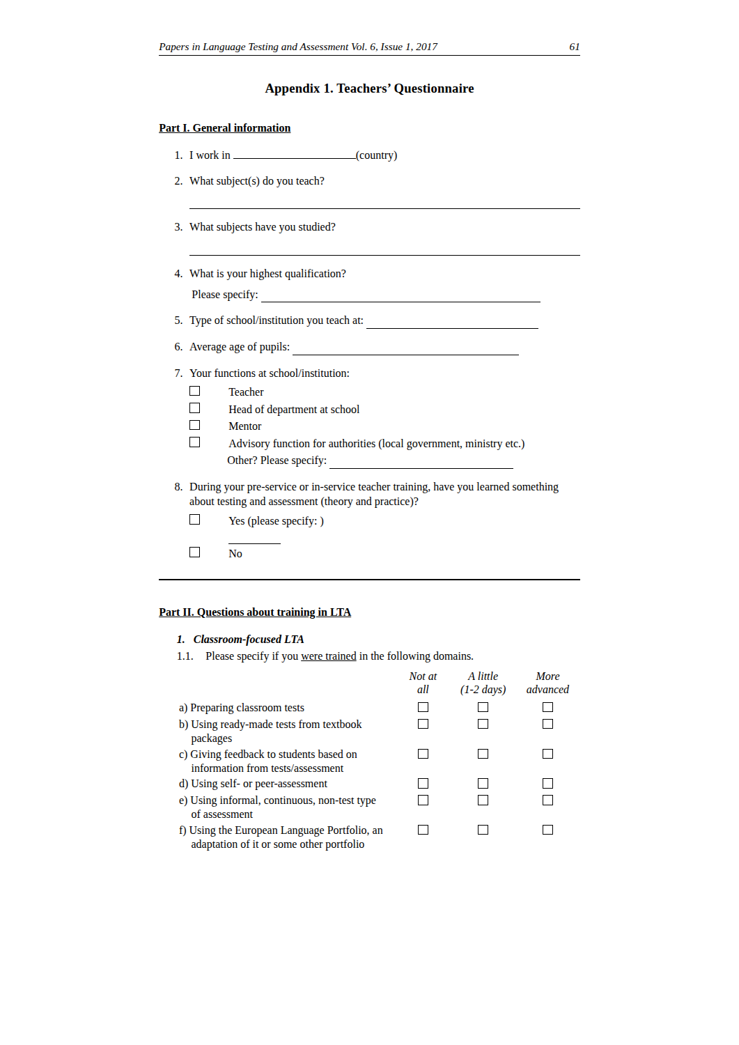Papers in Language Testing and Assessment Vol. 6, Issue 1, 2017 61
Appendix 1. Teachers’ Questionnaire
Part I. General information
I work in (country)
What subject(s) do you teach?
What subjects have you studied?
What is your highest qualification?
Please specify:
Type of school/institution you teach at:
Average age of pupils:
Your functions at school/institution:
Teacher
Head of department at school
Mentor
Advisory function for authorities (local government, ministry etc.)
Other? Please specify:
During your pre-service or in-service teacher training, have you learned something about testing and assessment (theory and practice)?
Yes (please specify: )
No
Part II. Questions about training in LTA
1. Classroom-focused LTA
1.1. Please specify if you were trained in the following domains.
| | Not at all | A little (1-2 days) | More advanced |
| --- | --- | --- | --- |
| a) Preparing classroom tests | | | |
| b) Using ready-made tests from textbook packages | | | |
| c) Giving feedback to students based on information from tests/assessment | | | |
| d) Using self- or peer-assessment | | | |
| e) Using informal, continuous, non-test type of assessment | | | |
| f) Using the European Language Portfolio, an adaptation of it or some other portfolio | | | |